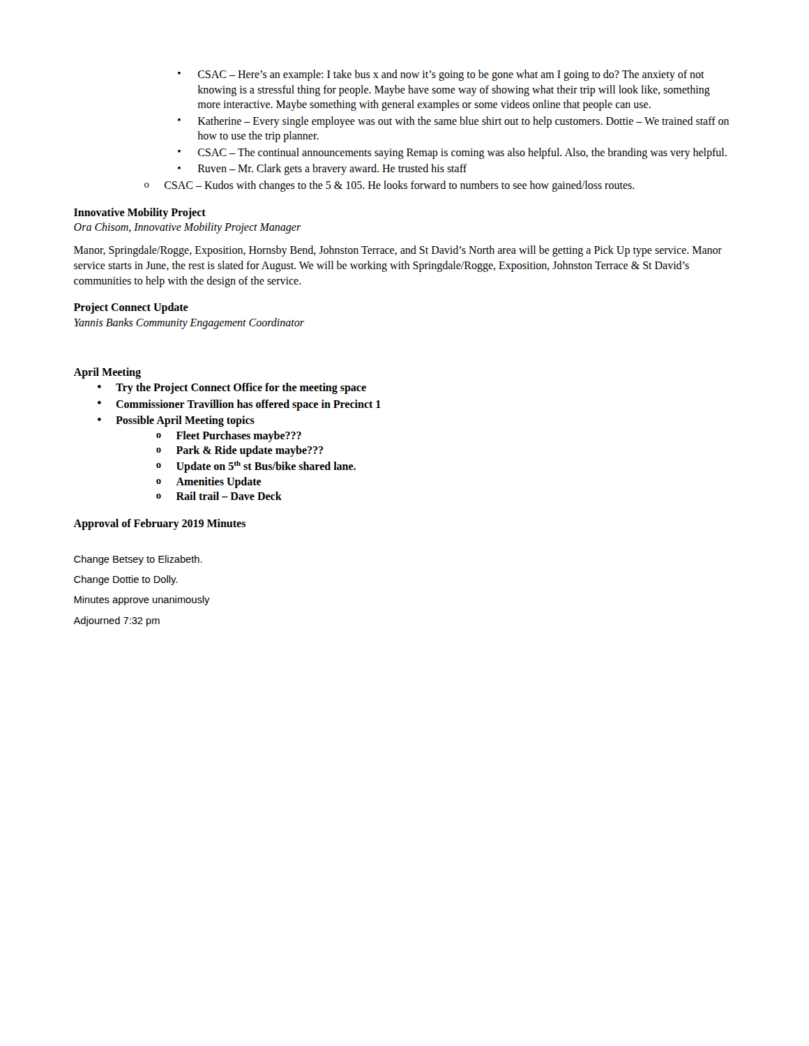CSAC – Here’s an example: I take bus x and now it’s going to be gone what am I going to do? The anxiety of not knowing is a stressful thing for people. Maybe have some way of showing what their trip will look like, something more interactive. Maybe something with general examples or some videos online that people can use.
Katherine – Every single employee was out with the same blue shirt out to help customers. Dottie – We trained staff on how to use the trip planner.
CSAC – The continual announcements saying Remap is coming was also helpful. Also, the branding was very helpful.
Ruven – Mr. Clark gets a bravery award. He trusted his staff
CSAC – Kudos with changes to the 5 & 105. He looks forward to numbers to see how gained/loss routes.
Innovative Mobility Project
Ora Chisom, Innovative Mobility Project Manager
Manor, Springdale/Rogge, Exposition, Hornsby Bend, Johnston Terrace, and St David’s North area will be getting a Pick Up type service. Manor service starts in June, the rest is slated for August. We will be working with Springdale/Rogge, Exposition, Johnston Terrace & St David’s communities to help with the design of the service.
Project Connect Update
Yannis Banks Community Engagement Coordinator
April Meeting
Try the Project Connect Office for the meeting space
Commissioner Travillion has offered space in Precinct 1
Possible April Meeting topics
Fleet Purchases maybe???
Park & Ride update maybe???
Update on 5th st Bus/bike shared lane.
Amenities Update
Rail trail – Dave Deck
Approval of February 2019 Minutes
Change Betsey to Elizabeth.
Change Dottie to Dolly.
Minutes approve unanimously
Adjourned 7:32 pm